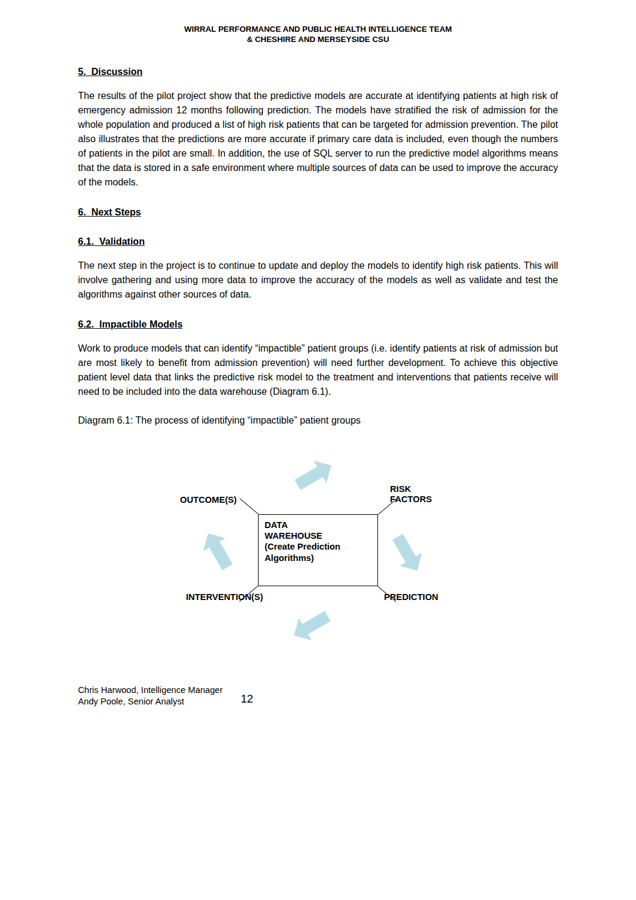WIRRAL PERFORMANCE AND PUBLIC HEALTH INTELLIGENCE TEAM
& CHESHIRE AND MERSEYSIDE CSU
5. Discussion
The results of the pilot project show that the predictive models are accurate at identifying patients at high risk of emergency admission 12 months following prediction. The models have stratified the risk of admission for the whole population and produced a list of high risk patients that can be targeted for admission prevention. The pilot also illustrates that the predictions are more accurate if primary care data is included, even though the numbers of patients in the pilot are small. In addition, the use of SQL server to run the predictive model algorithms means that the data is stored in a safe environment where multiple sources of data can be used to improve the accuracy of the models.
6. Next Steps
6.1. Validation
The next step in the project is to continue to update and deploy the models to identify high risk patients. This will involve gathering and using more data to improve the accuracy of the models as well as validate and test the algorithms against other sources of data.
6.2. Impactible Models
Work to produce models that can identify “impactible” patient groups (i.e. identify patients at risk of admission but are most likely to benefit from admission prevention) will need further development. To achieve this objective patient level data that links the predictive risk model to the treatment and interventions that patients receive will need to be included into the data warehouse (Diagram 6.1).
Diagram 6.1: The process of identifying “impactible” patient groups
➡ ➡ ➡ ➡
DATA
WAREHOUSE
(Create Prediction
Algorithms)
RISK
FACTORS OUTCOME(S) INTERVENTION(S) PREDICTION
Chris Harwood, Intelligence Manager
Andy Poole, Senior Analyst
12